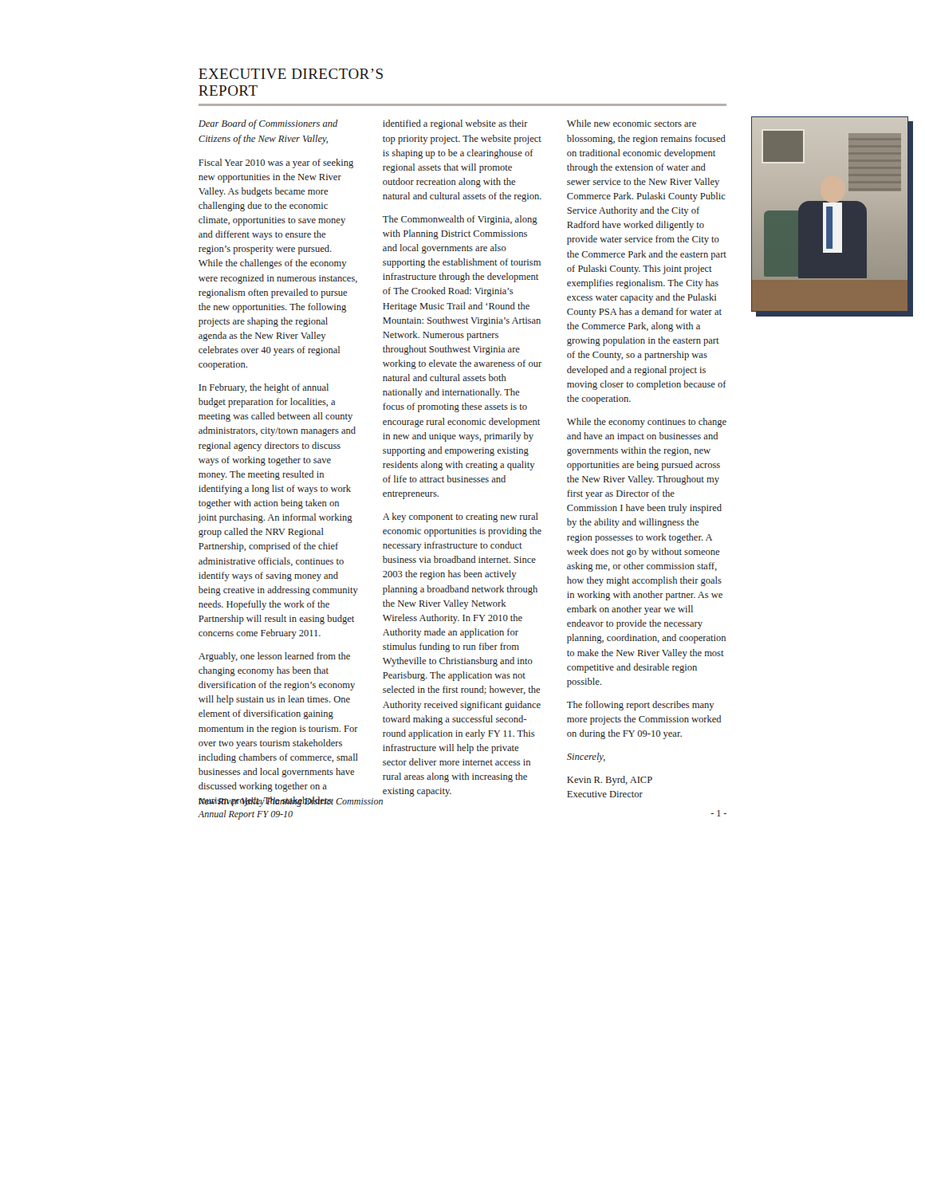Executive Director’s
Report
Dear Board of Commissioners and Citizens of the New River Valley,
Fiscal Year 2010 was a year of seeking new opportunities in the New River Valley. As budgets became more challenging due to the economic climate, opportunities to save money and different ways to ensure the region’s prosperity were pursued. While the challenges of the economy were recognized in numerous instances, regionalism often prevailed to pursue the new opportunities. The following projects are shaping the regional agenda as the New River Valley celebrates over 40 years of regional cooperation.
In February, the height of annual budget preparation for localities, a meeting was called between all county administrators, city/town managers and regional agency directors to discuss ways of working together to save money. The meeting resulted in identifying a long list of ways to work together with action being taken on joint purchasing. An informal working group called the NRV Regional Partnership, comprised of the chief administrative officials, continues to identify ways of saving money and being creative in addressing community needs. Hopefully the work of the Partnership will result in easing budget concerns come February 2011.
Arguably, one lesson learned from the changing economy has been that diversification of the region’s economy will help sustain us in lean times. One element of diversification gaining momentum in the region is tourism. For over two years tourism stakeholders including chambers of commerce, small businesses and local governments have discussed working together on a tourism project. The stakeholders identified a regional website as their top priority project. The website project is shaping up to be a clearinghouse of regional assets that will promote outdoor recreation along with the natural and cultural assets of the region.
The Commonwealth of Virginia, along with Planning District Commissions and local governments are also supporting the establishment of tourism infrastructure through the development of The Crooked Road: Virginia’s Heritage Music Trail and ‘Round the Mountain: Southwest Virginia’s Artisan Network. Numerous partners throughout Southwest Virginia are working to elevate the awareness of our natural and cultural assets both nationally and internationally. The focus of promoting these assets is to encourage rural economic development in new and unique ways, primarily by supporting and empowering existing residents along with creating a quality of life to attract businesses and entrepreneurs.
A key component to creating new rural economic opportunities is providing the necessary infrastructure to conduct business via broadband internet. Since 2003 the region has been actively planning a broadband network through the New River Valley Network Wireless Authority. In FY 2010 the Authority made an application for stimulus funding to run fiber from Wytheville to Christiansburg and into Pearisburg. The application was not selected in the first round; however, the Authority received significant guidance toward making a successful second-round application in early FY 11. This infrastructure will help the private sector deliver more internet access in rural areas along with increasing the existing capacity.
While new economic sectors are blossoming, the region remains focused on traditional economic development through the extension of water and sewer service to the New River Valley Commerce Park. Pulaski County Public Service Authority and the City of Radford have worked diligently to provide water service from the City to the Commerce Park and the eastern part of Pulaski County. This joint project exemplifies regionalism. The City has excess water capacity and the Pulaski County PSA has a demand for water at the Commerce Park, along with a growing population in the eastern part of the County, so a partnership was developed and a regional project is moving closer to completion because of the cooperation.
While the economy continues to change and have an impact on businesses and governments within the region, new opportunities are being pursued across the New River Valley. Throughout my first year as Director of the Commission I have been truly inspired by the ability and willingness the region possesses to work together. A week does not go by without someone asking me, or other commission staff, how they might accomplish their goals in working with another partner. As we embark on another year we will endeavor to provide the necessary planning, coordination, and cooperation to make the New River Valley the most competitive and desirable region possible.
The following report describes many more projects the Commission worked on during the FY 09-10 year.
Sincerely,
Kevin R. Byrd, AICP
Executive Director
New River Valley Planning District Commission
Annual Report FY 09-10
- 1 -